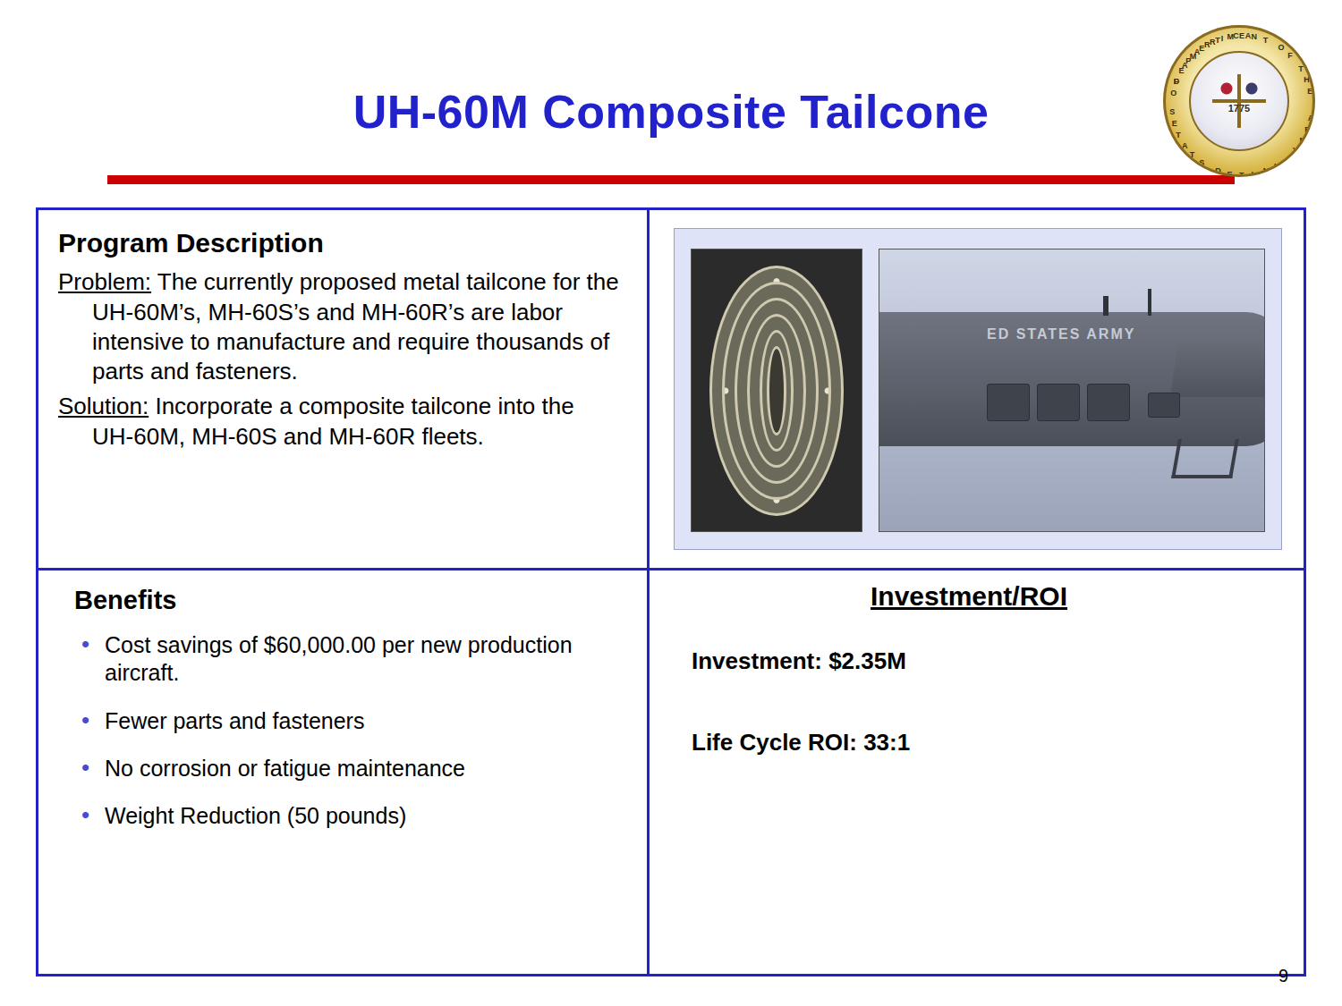UH-60M Composite Tailcone
D E P A R T M E N T O F T H E A R M Y U N I T E D S T A T E S O F A M E R I C A
1775
Program Description
Problem: The currently proposed metal tailcone for the UH-60M’s, MH-60S’s and MH-60R’s are labor intensive to manufacture and require thousands of parts and fasteners.
Solution: Incorporate a composite tailcone into the UH-60M, MH-60S and MH-60R fleets.
ED STATES ARMY
Benefits
Cost savings of $60,000.00 per new production aircraft.
Fewer parts and fasteners
No corrosion or fatigue maintenance
Weight Reduction (50 pounds)
Investment/ROI
Investment: $2.35M
Life Cycle ROI: 33:1
9